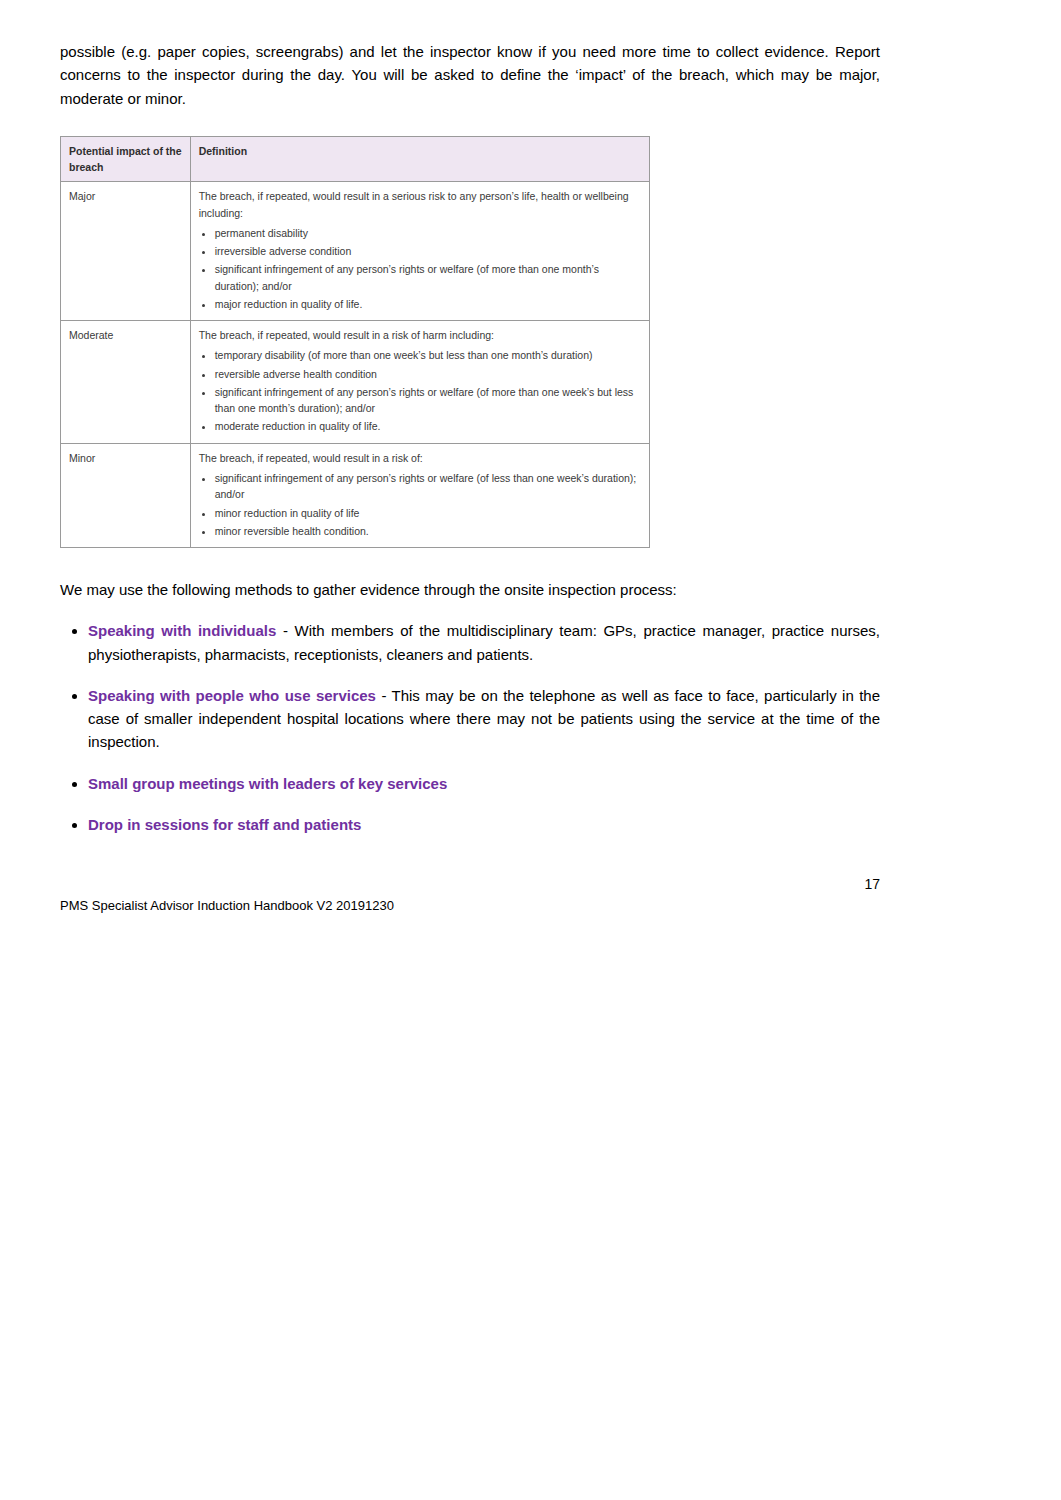possible (e.g. paper copies, screengrabs) and let the inspector know if you need more time to collect evidence. Report concerns to the inspector during the day. You will be asked to define the ‘impact’ of the breach, which may be major, moderate or minor.
| Potential impact of the breach | Definition |
| --- | --- |
| Major | The breach, if repeated, would result in a serious risk to any person’s life, health or wellbeing including: permanent disability irreversible adverse condition significant infringement of any person’s rights or welfare (of more than one month’s duration); and/or major reduction in quality of life. |
| Moderate | The breach, if repeated, would result in a risk of harm including: temporary disability (of more than one week’s but less than one month’s duration) reversible adverse health condition significant infringement of any person’s rights or welfare (of more than one week’s but less than one month’s duration); and/or moderate reduction in quality of life. |
| Minor | The breach, if repeated, would result in a risk of: significant infringement of any person’s rights or welfare (of less than one week’s duration); and/or minor reduction in quality of life minor reversible health condition. |
We may use the following methods to gather evidence through the onsite inspection process:
Speaking with individuals - With members of the multidisciplinary team: GPs, practice manager, practice nurses, physiotherapists, pharmacists, receptionists, cleaners and patients.
Speaking with people who use services - This may be on the telephone as well as face to face, particularly in the case of smaller independent hospital locations where there may not be patients using the service at the time of the inspection.
Small group meetings with leaders of key services
Drop in sessions for staff and patients
17 PMS Specialist Advisor Induction Handbook V2 20191230